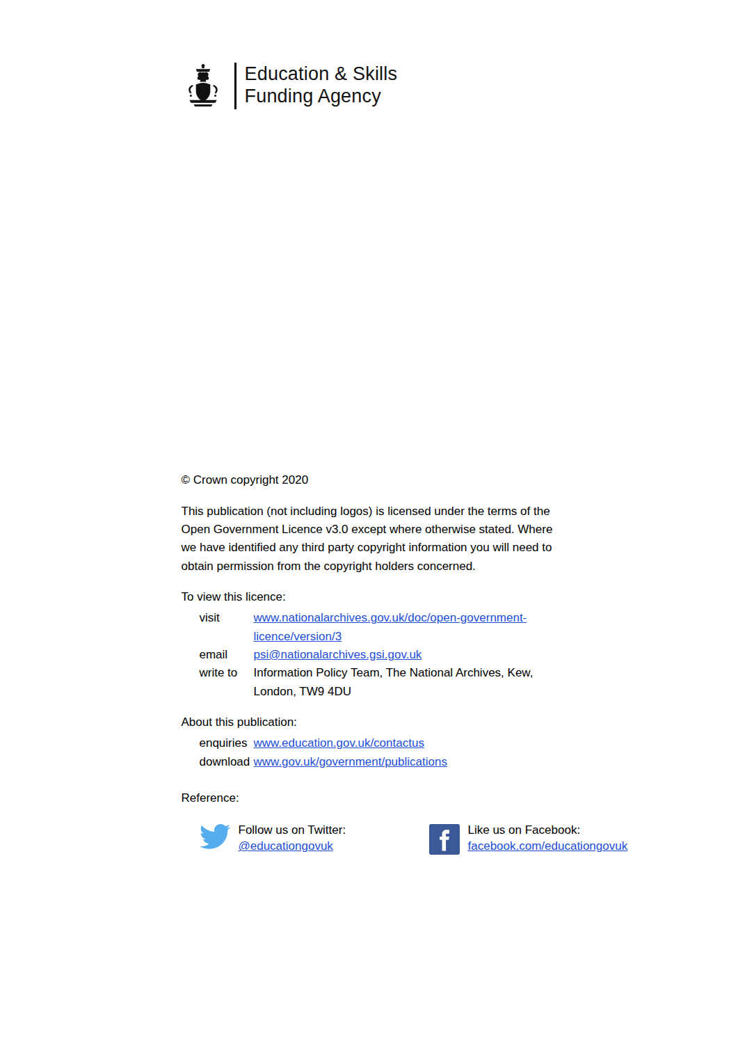Education & Skills Funding Agency
© Crown copyright 2020
This publication (not including logos) is licensed under the terms of the Open Government Licence v3.0 except where otherwise stated. Where we have identified any third party copyright information you will need to obtain permission from the copyright holders concerned.
To view this licence:
visit www.nationalarchives.gov.uk/doc/open-government-licence/version/3
email psi@nationalarchives.gsi.gov.uk
write to Information Policy Team, The National Archives, Kew, London, TW9 4DU
About this publication:
enquiries www.education.gov.uk/contactus
download www.gov.uk/government/publications
Reference:
Follow us on Twitter:
@educationgovuk
Like us on Facebook:
facebook.com/educationgovuk